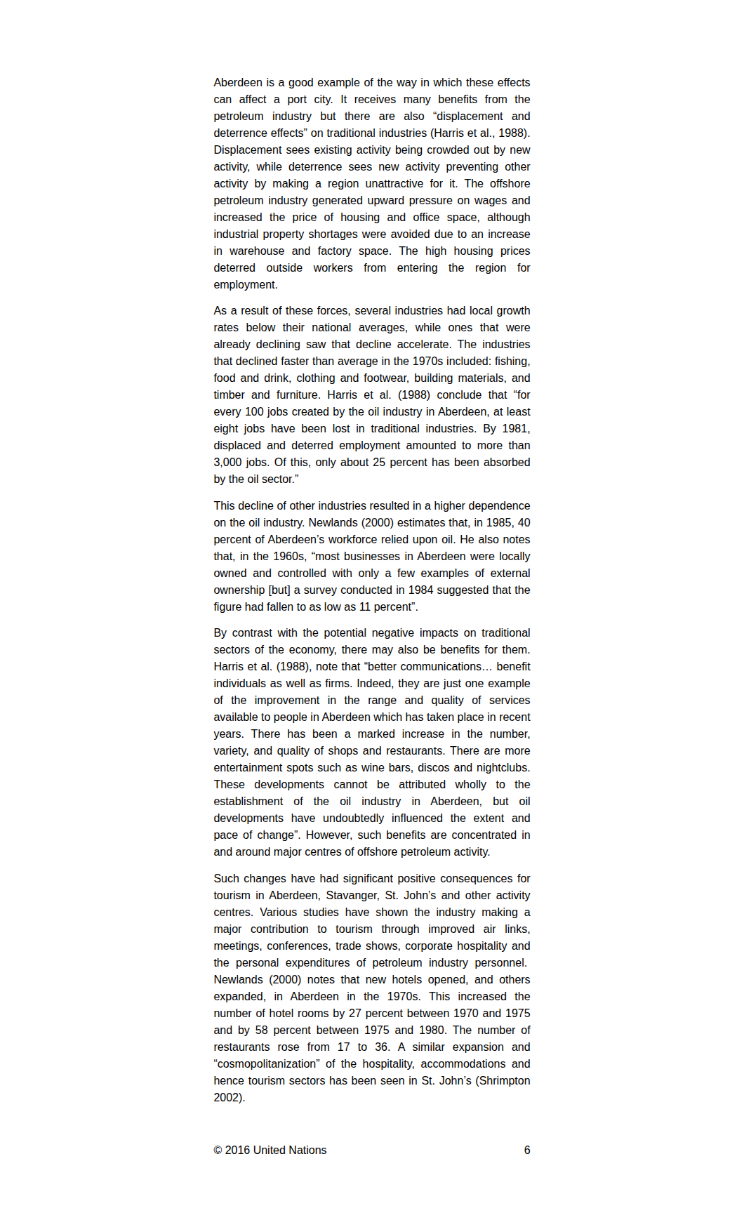Aberdeen is a good example of the way in which these effects can affect a port city. It receives many benefits from the petroleum industry but there are also “displacement and deterrence effects” on traditional industries (Harris et al., 1988). Displacement sees existing activity being crowded out by new activity, while deterrence sees new activity preventing other activity by making a region unattractive for it. The offshore petroleum industry generated upward pressure on wages and increased the price of housing and office space, although industrial property shortages were avoided due to an increase in warehouse and factory space. The high housing prices deterred outside workers from entering the region for employment.
As a result of these forces, several industries had local growth rates below their national averages, while ones that were already declining saw that decline accelerate. The industries that declined faster than average in the 1970s included: fishing, food and drink, clothing and footwear, building materials, and timber and furniture. Harris et al. (1988) conclude that “for every 100 jobs created by the oil industry in Aberdeen, at least eight jobs have been lost in traditional industries. By 1981, displaced and deterred employment amounted to more than 3,000 jobs. Of this, only about 25 percent has been absorbed by the oil sector.”
This decline of other industries resulted in a higher dependence on the oil industry. Newlands (2000) estimates that, in 1985, 40 percent of Aberdeen’s workforce relied upon oil. He also notes that, in the 1960s, “most businesses in Aberdeen were locally owned and controlled with only a few examples of external ownership [but] a survey conducted in 1984 suggested that the figure had fallen to as low as 11 percent”.
By contrast with the potential negative impacts on traditional sectors of the economy, there may also be benefits for them. Harris et al. (1988), note that “better communications… benefit individuals as well as firms. Indeed, they are just one example of the improvement in the range and quality of services available to people in Aberdeen which has taken place in recent years. There has been a marked increase in the number, variety, and quality of shops and restaurants. There are more entertainment spots such as wine bars, discos and nightclubs. These developments cannot be attributed wholly to the establishment of the oil industry in Aberdeen, but oil developments have undoubtedly influenced the extent and pace of change”. However, such benefits are concentrated in and around major centres of offshore petroleum activity.
Such changes have had significant positive consequences for tourism in Aberdeen, Stavanger, St. John’s and other activity centres. Various studies have shown the industry making a major contribution to tourism through improved air links, meetings, conferences, trade shows, corporate hospitality and the personal expenditures of petroleum industry personnel. Newlands (2000) notes that new hotels opened, and others expanded, in Aberdeen in the 1970s. This increased the number of hotel rooms by 27 percent between 1970 and 1975 and by 58 percent between 1975 and 1980. The number of restaurants rose from 17 to 36. A similar expansion and “cosmopolitanization” of the hospitality, accommodations and hence tourism sectors has been seen in St. John’s (Shrimpton 2002).
© 2016 United Nations 6